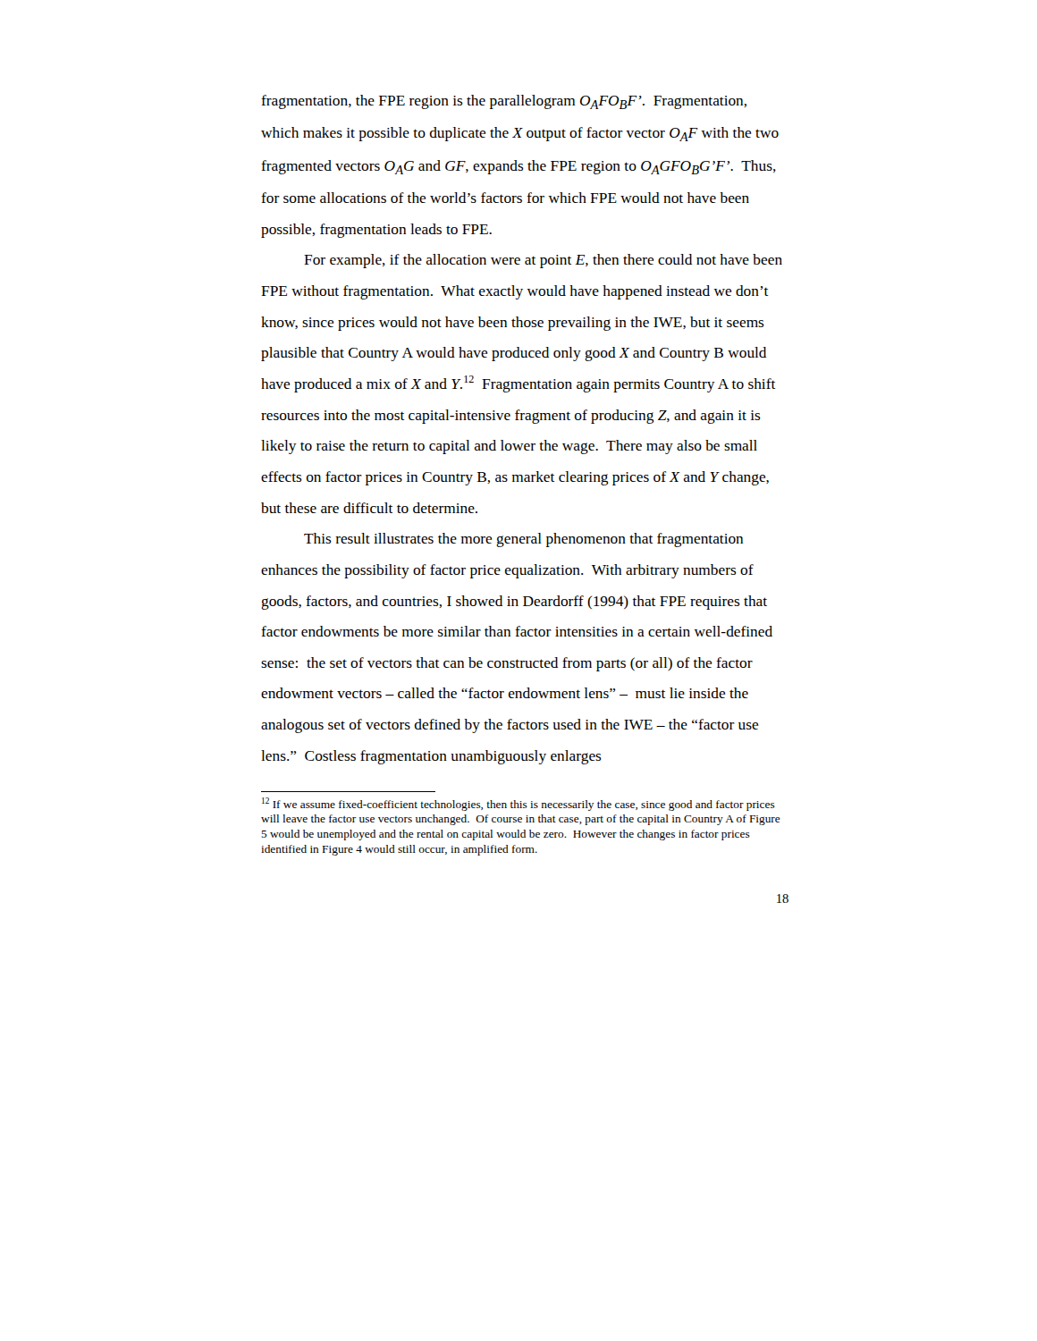fragmentation, the FPE region is the parallelogram OAFOBF’. Fragmentation, which makes it possible to duplicate the X output of factor vector OAF with the two fragmented vectors OAG and GF, expands the FPE region to OAGFOBG’F’. Thus, for some allocations of the world’s factors for which FPE would not have been possible, fragmentation leads to FPE.
For example, if the allocation were at point E, then there could not have been FPE without fragmentation. What exactly would have happened instead we don’t know, since prices would not have been those prevailing in the IWE, but it seems plausible that Country A would have produced only good X and Country B would have produced a mix of X and Y.12 Fragmentation again permits Country A to shift resources into the most capital-intensive fragment of producing Z, and again it is likely to raise the return to capital and lower the wage. There may also be small effects on factor prices in Country B, as market clearing prices of X and Y change, but these are difficult to determine.
This result illustrates the more general phenomenon that fragmentation enhances the possibility of factor price equalization. With arbitrary numbers of goods, factors, and countries, I showed in Deardorff (1994) that FPE requires that factor endowments be more similar than factor intensities in a certain well-defined sense: the set of vectors that can be constructed from parts (or all) of the factor endowment vectors – called the “factor endowment lens” – must lie inside the analogous set of vectors defined by the factors used in the IWE – the “factor use lens.” Costless fragmentation unambiguously enlarges
12 If we assume fixed-coefficient technologies, then this is necessarily the case, since good and factor prices will leave the factor use vectors unchanged. Of course in that case, part of the capital in Country A of Figure 5 would be unemployed and the rental on capital would be zero. However the changes in factor prices identified in Figure 4 would still occur, in amplified form.
18